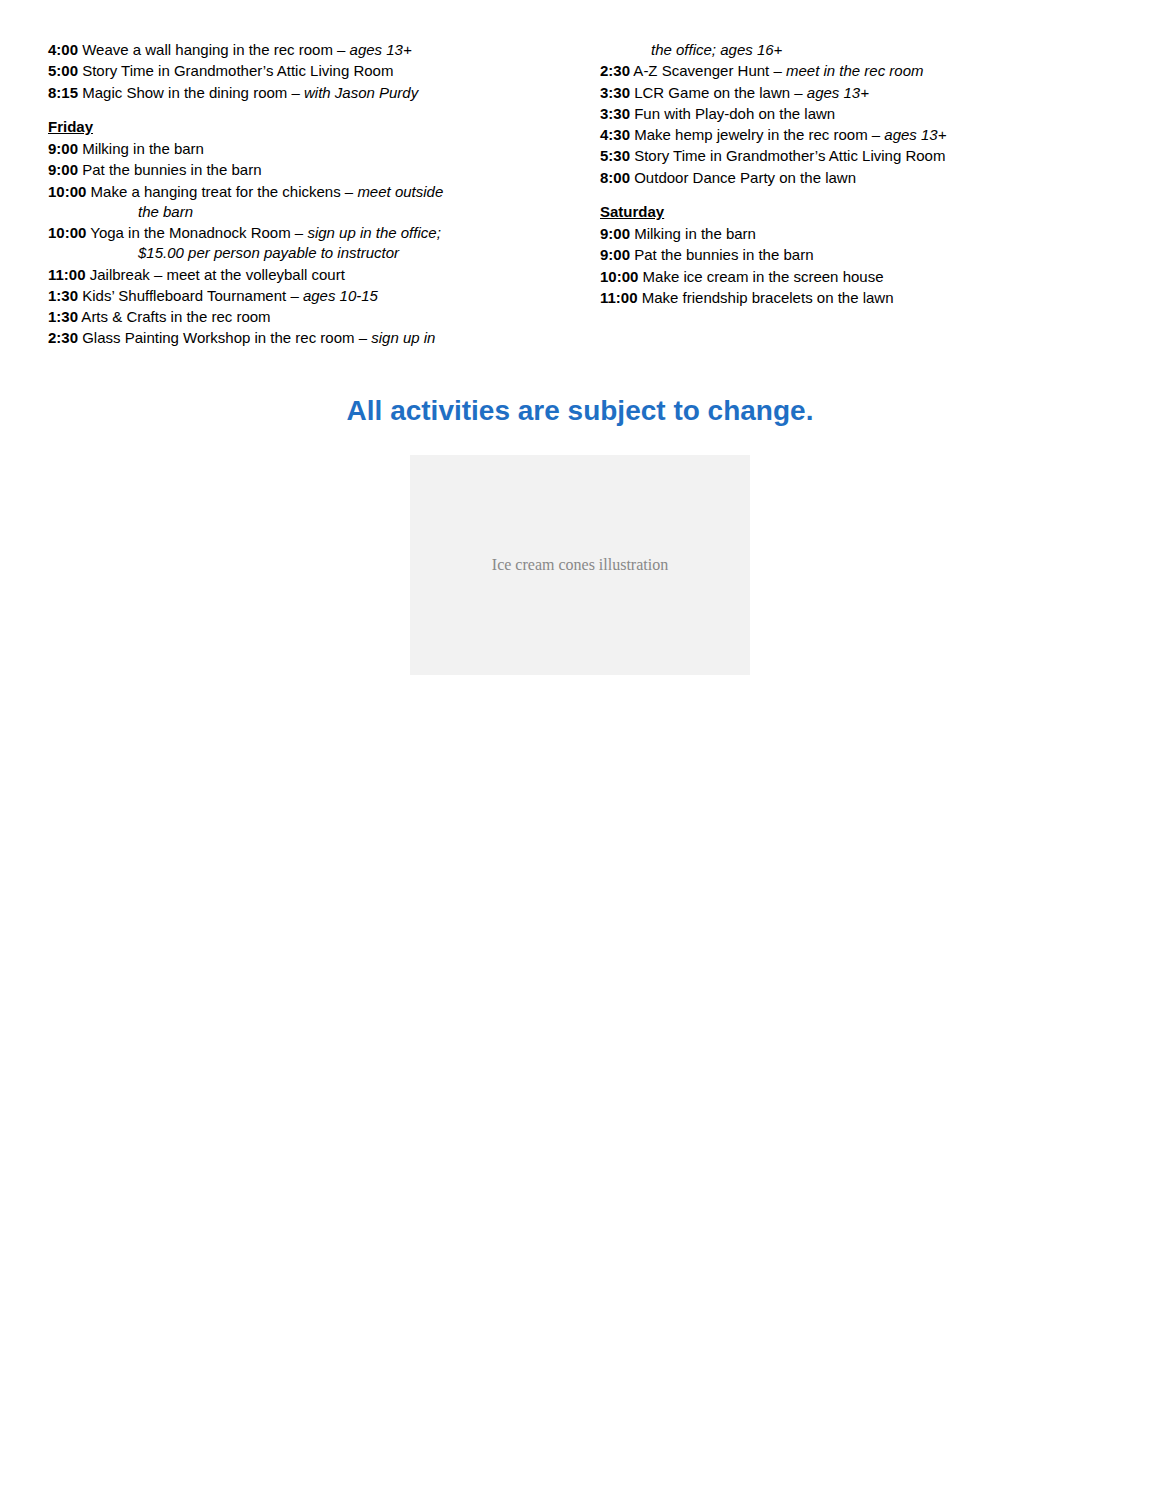4:00 Weave a wall hanging in the rec room – ages 13+
5:00 Story Time in Grandmother’s Attic Living Room
8:15 Magic Show in the dining room – with Jason Purdy
Friday
9:00 Milking in the barn
9:00 Pat the bunnies in the barn
10:00 Make a hanging treat for the chickens – meet outside the barn
10:00 Yoga in the Monadnock Room – sign up in the office;$15.00 per person payable to instructor
11:00 Jailbreak – meet at the volleyball court
1:30 Kids’ Shuffleboard Tournament – ages 10-15
1:30 Arts & Crafts in the rec room
2:30 Glass Painting Workshop in the rec room – sign up in
the office; ages 16+
2:30 A-Z Scavenger Hunt – meet in the rec room
3:30 LCR Game on the lawn – ages 13+
3:30 Fun with Play-doh on the lawn
4:30 Make hemp jewelry in the rec room – ages 13+
5:30 Story Time in Grandmother’s Attic Living Room
8:00 Outdoor Dance Party on the lawn
Saturday
9:00 Milking in the barn
9:00 Pat the bunnies in the barn
10:00 Make ice cream in the screen house
11:00 Make friendship bracelets on the lawn
All activities are subject to change.